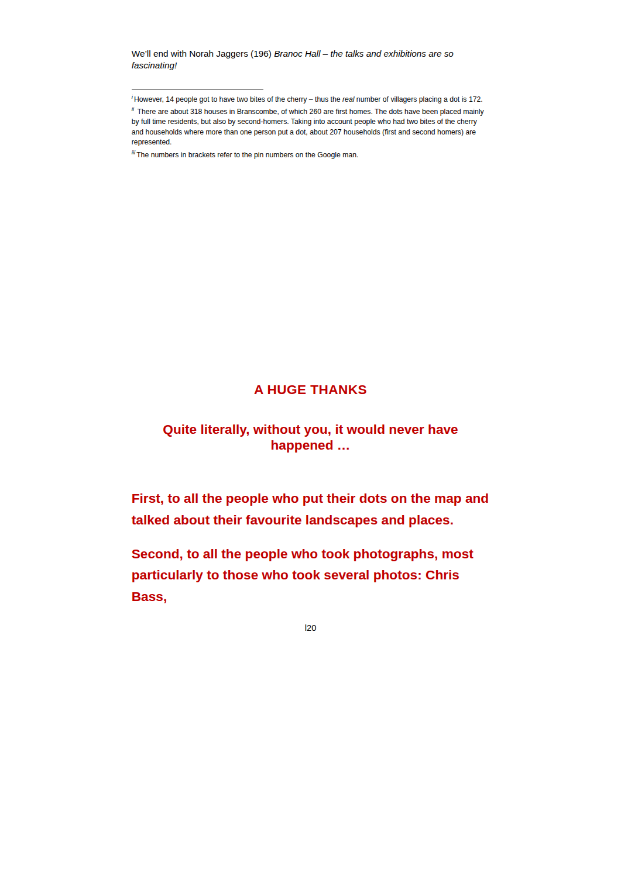We’ll end with Norah Jaggers (196) Branoc Hall – the talks and exhibitions are so fascinating!
i However, 14 people got to have two bites of the cherry – thus the real number of villagers placing a dot is 172.
ii There are about 318 houses in Branscombe, of which 260 are first homes. The dots have been placed mainly by full time residents, but also by second-homers. Taking into account people who had two bites of the cherry and households where more than one person put a dot, about 207 households (first and second homers) are represented.
iii The numbers in brackets refer to the pin numbers on the Google man.
A HUGE THANKS
Quite literally, without you, it would never have happened …
First, to all the people who put their dots on the map and talked about their favourite landscapes and places.
Second, to all the people who took photographs, most particularly to those who took several photos: Chris Bass,
l20